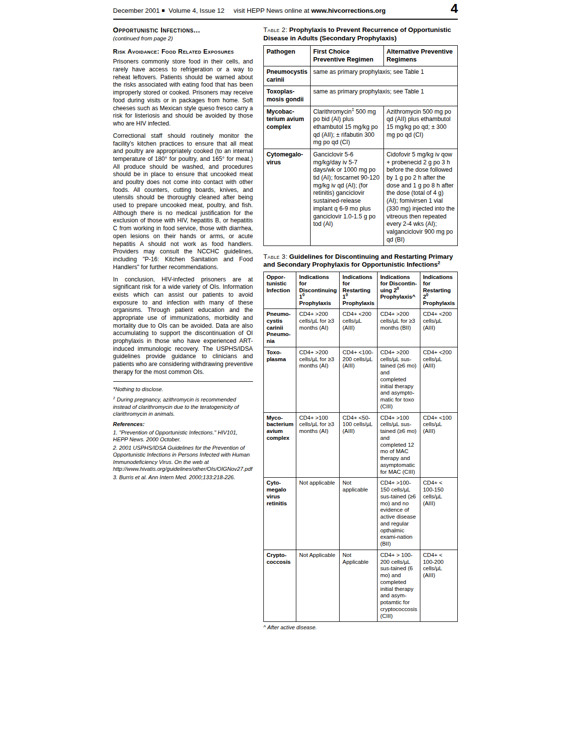December 2001 ■Volume 4, Issue 12
visit HEPP News online at www.hivcorrections.org
4
Opportunistic Infections...
(continued from page 2)
Risk Avoidance: Food Related Exposures
Prisoners commonly store food in their cells, and rarely have access to refrigeration or a way to reheat leftovers. Patients should be warned about the risks associated with eating food that has been improperly stored or cooked. Prisoners may receive food during visits or in packages from home. Soft cheeses such as Mexican style queso fresco carry a risk for listeriosis and should be avoided by those who are HIV infected.
Correctional staff should routinely monitor the facility's kitchen practices to ensure that all meat and poultry are appropriately cooked (to an internal temperature of 180° for poultry, and 165° for meat.) All produce should be washed, and procedures should be in place to ensure that uncooked meat and poultry does not come into contact with other foods. All counters, cutting boards, knives, and utensils should be thoroughly cleaned after being used to prepare uncooked meat, poultry, and fish. Although there is no medical justification for the exclusion of those with HIV, hepatitis B, or hepatitis C from working in food service, those with diarrhea, open lesions on their hands or arms, or acute hepatitis A should not work as food handlers. Providers may consult the NCCHC guidelines, including "P-16: Kitchen Sanitation and Food Handlers" for further recommendations.
In conclusion, HIV-infected prisoners are at significant risk for a wide variety of OIs. Information exists which can assist our patients to avoid exposure to and infection with many of these organisms. Through patient education and the appropriate use of immunizations, morbidity and mortality due to OIs can be avoided. Data are also accumulating to support the discontinuation of OI prophylaxis in those who have experienced ART-induced immunologic recovery. The USPHS/IDSA guidelines provide guidance to clinicians and patients who are considering withdrawing preventive therapy for the most common OIs.
*Nothing to disclose.
‡ During pregnancy, azithromycin is recommended instead of clarithromycin due to the teratogenicity of clarithromycin in animals.
References:
1. "Prevention of Opportunistic Infections." HIV101, HEPP News. 2000 October.
2. 2001 USPHS/IDSA Guidelines for the Prevention of Opportunistic Infections in Persons Infected with Human Immunodeficiency Virus. On the web at http://www.hivatis.org/guidelines/other/OIs/OIGNov27.pdf
3. Burris et al. Ann Intern Med. 2000;133:218-226.
Table 2: Prophylaxis to Prevent Recurrence of Opportunistic Disease in Adults (Secondary Prophylaxis)
| Pathogen | First Choice Preventive Regimen | Alternative Preventive Regimens |
| --- | --- | --- |
| Pneumocystis carinii | same as primary prophylaxis; see Table 1 |
| Toxoplas-mosis gondii | same as primary prophylaxis; see Table 1 |
| Mycobac-terium avium complex | Clarithromycin ‡ 500 mg po bid (AI) plus ethambutol 15 mg/kg po qd (AII); ± rifabutin 300 mg po qd (CI) | Azithromycin 500 mg po qd (AII) plus ethambutol 15 mg/kg po qd; ± 300 mg po qd (CI) |
| Cytomegalo-virus | Ganciclovir 5-6 mg/kg/day iv 5-7 days/wk or 1000 mg po tid (AI); foscarnet 90-120 mg/kg iv qd (AI); (for retinitis) ganciclovir sustained-release implant q 6-9 mo plus ganciclovir 1.0-1.5 g po tod (AI) | Cidofovir 5 mg/kg iv qow + probenecid 2 g po 3 h before the dose followed by 1 g po 2 h after the dose and 1 g po 8 h after the dose (total of 4 g) (AI); fomivirsen 1 vial (330 mg) injected into the vitreous then repeated every 2-4 wks (AI); valganciclovir 900 mg po qd (BI) |
Table 3: Guidelines for Discontinuing and Restarting Primary and Secondary Prophylaxis for Opportunistic Infections2
| Oppor-tunistic Infection | Indications for Discontinuing 1 0 Prophylaxis | Indications for Restarting 1 0 Prophylaxis | Indications for Discontin-uing 2 0 Prophylaxis^ | Indications for Restarting 2 0 Prophylaxis |
| --- | --- | --- | --- | --- |
| Pneumo-cystis carinii Pneumo-nia | CD4+ >200 cells/µL for ≥3 months (AI) | CD4+ <200 cells/µL (AIII) | CD4+ >200 cells/µL for ≥3 months (BII) | CD4+ <200 cells/µL (AIII) |
| Toxo-plasma | CD4+ >200 cells/µL for ≥3 months (AI) | CD4+ <100-200 cells/µL (AIII) | CD4+ >200 cells/µL sus-tained (≥6 mo) and completed initial therapy and asympto-matic for toxo (CIII) | CD4+ <200 cells/µL (AIII) |
| Myco-bacterium avium complex | CD4+ >100 cells/µL for ≥3 months (AI) | CD4+ <50-100 cells/µL (AIII) | CD4+ >100 cells/µL sus-tained (≥6 mo) and completed 12 mo of MAC therapy and asymptomatic for MAC (CIII) | CD4+ <100 cells/µL (AIII) |
| Cyto-megalo virus retinitis | Not applicable | Not applicable | CD4+ >100-150 cells/µL sus-tained (≥6 mo) and no evidence of active disease and regular opthalmic exami-nation (BII) | CD4+ < 100-150 cells/µL (AIII) |
| Crypto-coccosis | Not Applicable | Not Applicable | CD4+ > 100-200 cells/µL sus-tained (6 mo) and completed initial therapy and asym-potamtic for cryptococcosis (CIII) | CD4+ < 100-200 cells/µL (AIII) |
^ After active disease.